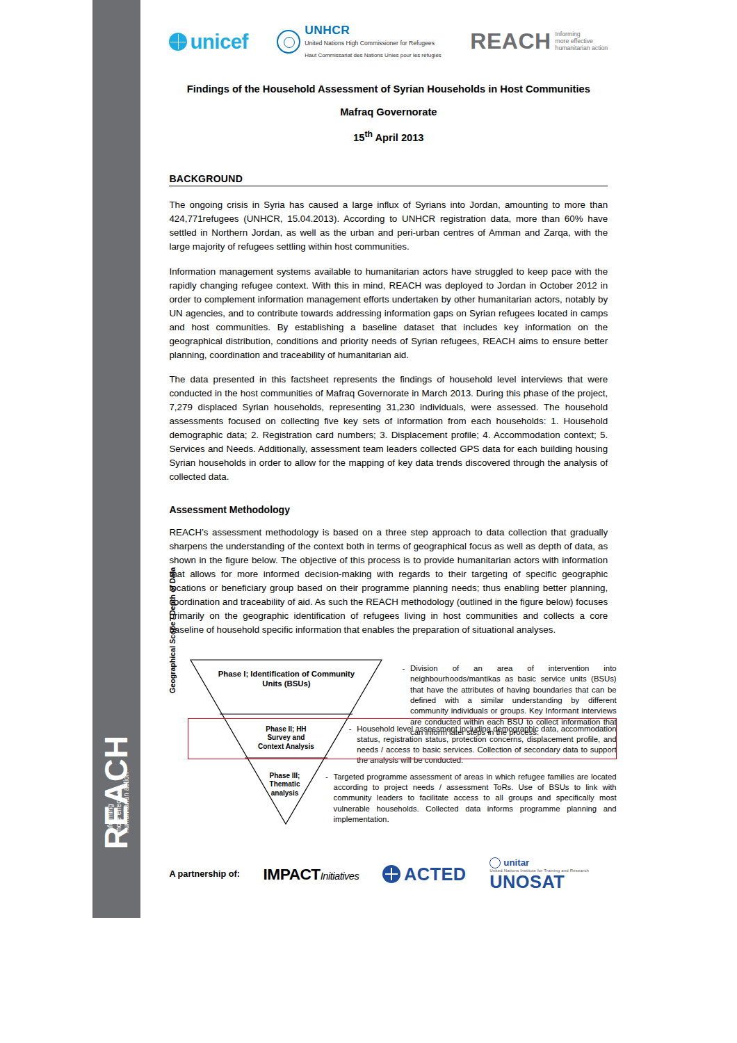REACH
Informing
more effective
humanitarian action
unicef
UNHCR
United Nations High Commissioner for Refugees
Haut Commissariat des Nations Unies pour les réfugiés
REACH Informing
more effective
humanitarian action
Findings of the Household Assessment of Syrian Households in Host Communities
Mafraq Governorate
15th April 2013
BACKGROUND
The ongoing crisis in Syria has caused a large influx of Syrians into Jordan, amounting to more than 424,771refugees (UNHCR, 15.04.2013). According to UNHCR registration data, more than 60% have settled in Northern Jordan, as well as the urban and peri-urban centres of Amman and Zarqa, with the large majority of refugees settling within host communities.
Information management systems available to humanitarian actors have struggled to keep pace with the rapidly changing refugee context. With this in mind, REACH was deployed to Jordan in October 2012 in order to complement information management efforts undertaken by other humanitarian actors, notably by UN agencies, and to contribute towards addressing information gaps on Syrian refugees located in camps and host communities. By establishing a baseline dataset that includes key information on the geographical distribution, conditions and priority needs of Syrian refugees, REACH aims to ensure better planning, coordination and traceability of humanitarian aid.
The data presented in this factsheet represents the findings of household level interviews that were conducted in the host communities of Mafraq Governorate in March 2013. During this phase of the project, 7,279 displaced Syrian households, representing 31,230 individuals, were assessed. The household assessments focused on collecting five key sets of information from each households: 1. Household demographic data; 2. Registration card numbers; 3. Displacement profile; 4. Accommodation context; 5. Services and Needs. Additionally, assessment team leaders collected GPS data for each building housing Syrian households in order to allow for the mapping of key data trends discovered through the analysis of collected data.
Assessment Methodology
REACH’s assessment methodology is based on a three step approach to data collection that gradually sharpens the understanding of the context both in terms of geographical focus as well as depth of data, as shown in the figure below. The objective of this process is to provide humanitarian actors with information that allows for more informed decision-making with regards to their targeting of specific geographic locations or beneficiary group based on their programme planning needs; thus enabling better planning, coordination and traceability of aid. As such the REACH methodology (outlined in the figure below) focuses primarily on the geographic identification of refugees living in host communities and collects a core baseline of household specific information that enables the preparation of situational analyses.
Geographical Scope / Depth of Data
Phase I; Identification of Community Units (BSUs)
Phase II; HH
Survey and
Context Analysis
Phase III;
Thematic
analysis
Division of an area of intervention into neighbourhoods/mantikas as basic service units (BSUs) that have the attributes of having boundaries that can be defined with a similar understanding by different community individuals or groups. Key Informant interviews are conducted within each BSU to collect information that can inform later steps in the process.
Household level assessment including demographic data, accommodation status, registration status, protection concerns, displacement profile, and needs / access to basic services. Collection of secondary data to support the analysis will be conducted.
Targeted programme assessment of areas in which refugee families are located according to project needs / assessment ToRs. Use of BSUs to link with community leaders to facilitate access to all groups and specifically most vulnerable households. Collected data informs programme planning and implementation.
A partnership of:
IMPACTInitiatives
ACTED
unitar
United Nations Institute for Training and Research
UNOSAT